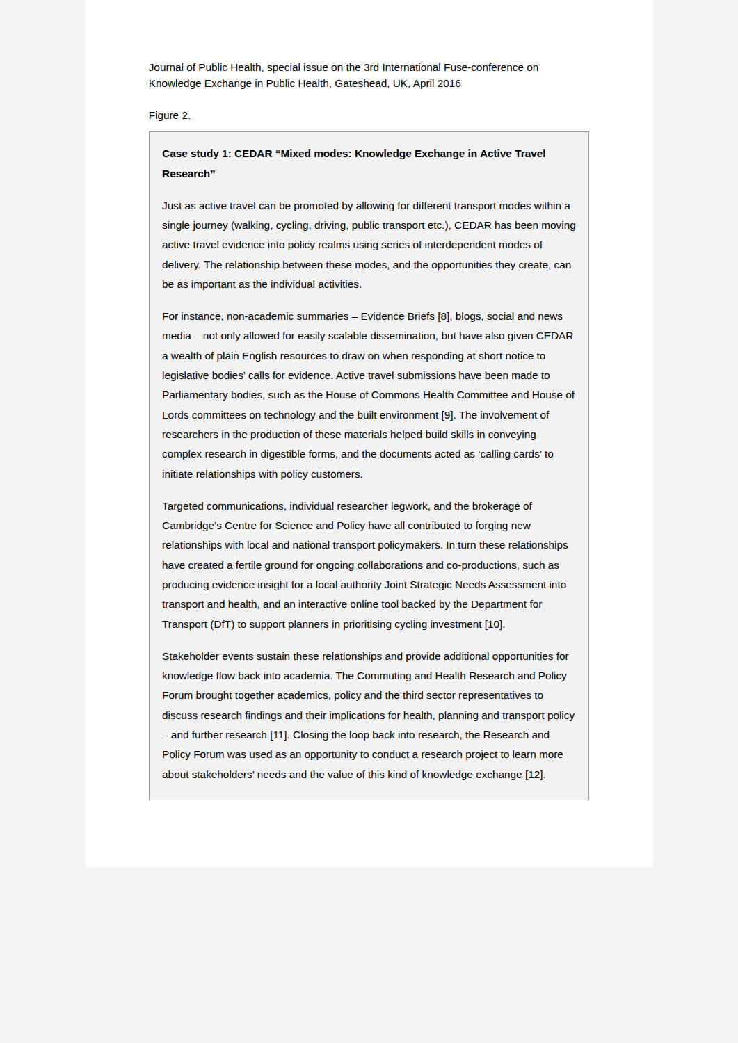Journal of Public Health, special issue on the 3rd International Fuse-conference on Knowledge Exchange in Public Health, Gateshead, UK, April 2016
Figure 2.
Case study 1: CEDAR “Mixed modes: Knowledge Exchange in Active Travel Research”
Just as active travel can be promoted by allowing for different transport modes within a single journey (walking, cycling, driving, public transport etc.), CEDAR has been moving active travel evidence into policy realms using series of interdependent modes of delivery. The relationship between these modes, and the opportunities they create, can be as important as the individual activities.
For instance, non-academic summaries – Evidence Briefs [8], blogs, social and news media – not only allowed for easily scalable dissemination, but have also given CEDAR a wealth of plain English resources to draw on when responding at short notice to legislative bodies’ calls for evidence. Active travel submissions have been made to Parliamentary bodies, such as the House of Commons Health Committee and House of Lords committees on technology and the built environment [9]. The involvement of researchers in the production of these materials helped build skills in conveying complex research in digestible forms, and the documents acted as ‘calling cards’ to initiate relationships with policy customers.
Targeted communications, individual researcher legwork, and the brokerage of Cambridge’s Centre for Science and Policy have all contributed to forging new relationships with local and national transport policymakers. In turn these relationships have created a fertile ground for ongoing collaborations and co-productions, such as producing evidence insight for a local authority Joint Strategic Needs Assessment into transport and health, and an interactive online tool backed by the Department for Transport (DfT) to support planners in prioritising cycling investment [10].
Stakeholder events sustain these relationships and provide additional opportunities for knowledge flow back into academia. The Commuting and Health Research and Policy Forum brought together academics, policy and the third sector representatives to discuss research findings and their implications for health, planning and transport policy – and further research [11]. Closing the loop back into research, the Research and Policy Forum was used as an opportunity to conduct a research project to learn more about stakeholders’ needs and the value of this kind of knowledge exchange [12].